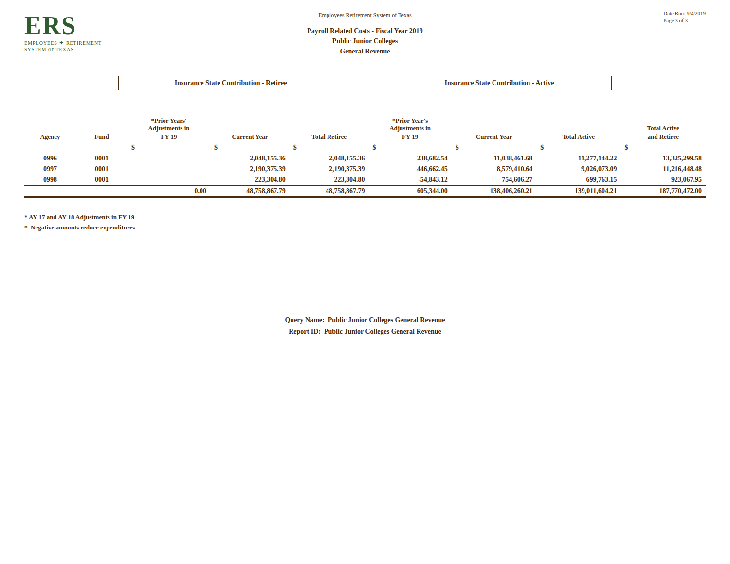Date Run: 9/4/2019
Page 3 of 3
ERS
EMPLOYEES ✦ RETIREMENT
SYSTEM OF TEXAS
Employees Retirement System of Texas
Payroll Related Costs - Fiscal Year 2019
Public Junior Colleges
General Revenue
Insurance State Contribution - Retiree
Insurance State Contribution - Active
| Agency | Fund | *Prior Years' Adjustments in FY 19 | Current Year | Total Retiree | *Prior Year's Adjustments in FY 19 | Current Year | Total Active | Total Active and Retiree |
| --- | --- | --- | --- | --- | --- | --- | --- | --- |
| | | $ | $ | $ | $ | $ | $ | $ |
| 0996 | 0001 | | 2,048,155.36 | 2,048,155.36 | 238,682.54 | 11,038,461.68 | 11,277,144.22 | 13,325,299.58 |
| 0997 | 0001 | | 2,190,375.39 | 2,190,375.39 | 446,662.45 | 8,579,410.64 | 9,026,073.09 | 11,216,448.48 |
| 0998 | 0001 | | 223,304.80 | 223,304.80 | -54,843.12 | 754,606.27 | 699,763.15 | 923,067.95 |
| | | 0.00 | 48,758,867.79 | 48,758,867.79 | 605,344.00 | 138,406,260.21 | 139,011,604.21 | 187,770,472.00 |
* AY 17 and AY 18 Adjustments in FY 19
* Negative amounts reduce expenditures
Query Name: Public Junior Colleges General Revenue
Report ID: Public Junior Colleges General Revenue